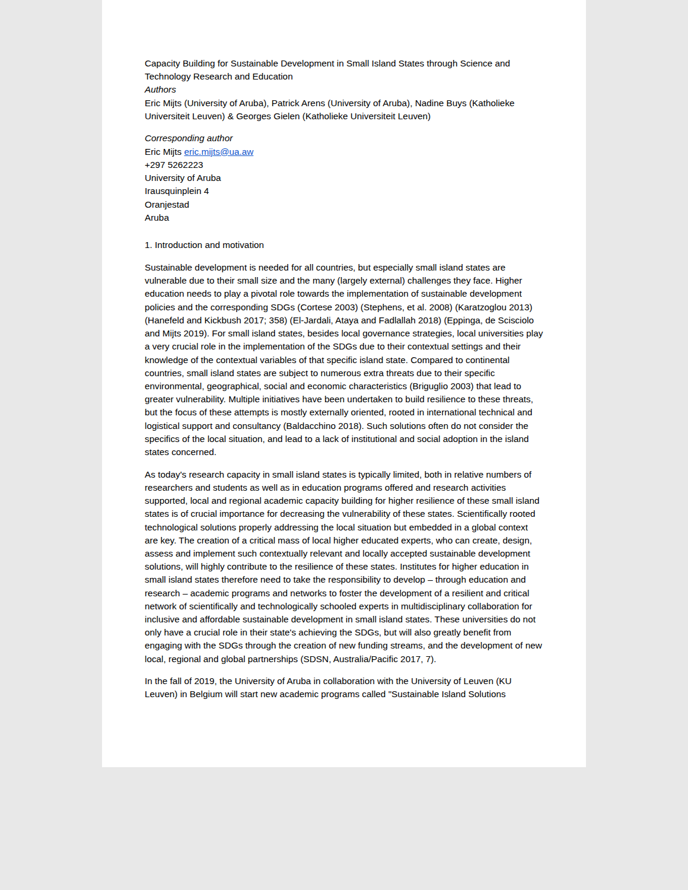Capacity Building for Sustainable Development in Small Island States through Science and Technology Research and Education
Authors
Eric Mijts (University of Aruba), Patrick Arens (University of Aruba), Nadine Buys (Katholieke Universiteit Leuven) & Georges Gielen (Katholieke Universiteit Leuven)
Corresponding author
Eric Mijts eric.mijts@ua.aw
+297 5262223
University of Aruba
Irausquinplein 4
Oranjestad
Aruba
1. Introduction and motivation
Sustainable development is needed for all countries, but especially small island states are vulnerable due to their small size and the many (largely external) challenges they face. Higher education needs to play a pivotal role towards the implementation of sustainable development policies and the corresponding SDGs (Cortese 2003) (Stephens, et al. 2008) (Karatzoglou 2013) (Hanefeld and Kickbush 2017; 358) (El-Jardali, Ataya and Fadlallah 2018) (Eppinga, de Scisciolo and Mijts 2019). For small island states, besides local governance strategies, local universities play a very crucial role in the implementation of the SDGs due to their contextual settings and their knowledge of the contextual variables of that specific island state. Compared to continental countries, small island states are subject to numerous extra threats due to their specific environmental, geographical, social and economic characteristics (Briguglio 2003) that lead to greater vulnerability. Multiple initiatives have been undertaken to build resilience to these threats, but the focus of these attempts is mostly externally oriented, rooted in international technical and logistical support and consultancy (Baldacchino 2018). Such solutions often do not consider the specifics of the local situation, and lead to a lack of institutional and social adoption in the island states concerned.
As today's research capacity in small island states is typically limited, both in relative numbers of researchers and students as well as in education programs offered and research activities supported, local and regional academic capacity building for higher resilience of these small island states is of crucial importance for decreasing the vulnerability of these states. Scientifically rooted technological solutions properly addressing the local situation but embedded in a global context are key. The creation of a critical mass of local higher educated experts, who can create, design, assess and implement such contextually relevant and locally accepted sustainable development solutions, will highly contribute to the resilience of these states. Institutes for higher education in small island states therefore need to take the responsibility to develop – through education and research – academic programs and networks to foster the development of a resilient and critical network of scientifically and technologically schooled experts in multidisciplinary collaboration for inclusive and affordable sustainable development in small island states. These universities do not only have a crucial role in their state's achieving the SDGs, but will also greatly benefit from engaging with the SDGs through the creation of new funding streams, and the development of new local, regional and global partnerships (SDSN, Australia/Pacific 2017, 7).
In the fall of 2019, the University of Aruba in collaboration with the University of Leuven (KU Leuven) in Belgium will start new academic programs called "Sustainable Island Solutions